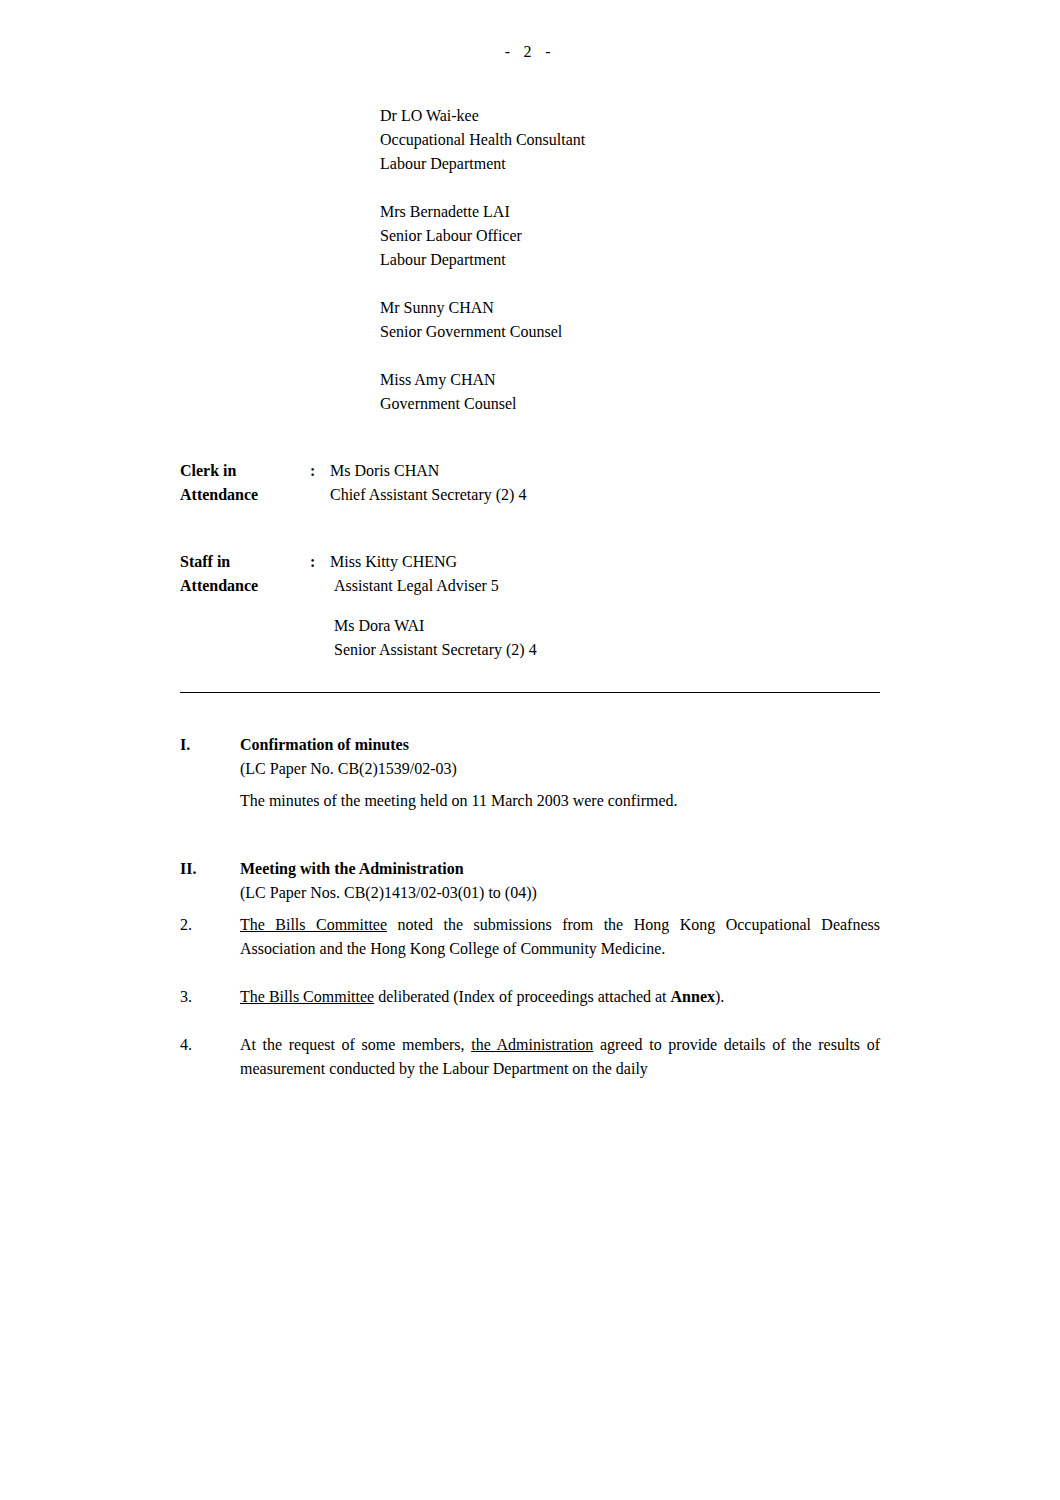- 2 -
Dr LO Wai-kee
Occupational Health Consultant
Labour Department
Mrs Bernadette LAI
Senior Labour Officer
Labour Department
Mr Sunny CHAN
Senior Government Counsel
Miss Amy CHAN
Government Counsel
| Clerk in Attendance | : | Ms Doris CHAN Chief Assistant Secretary (2) 4 |
| Staff in Attendance | : | Miss Kitty CHENG Assistant Legal Adviser 5 |
| | | Ms Dora WAI Senior Assistant Secretary (2) 4 |
| I. | Confirmation of minutes (LC Paper No. CB(2)1539/02-03) |
| | The minutes of the meeting held on 11 March 2003 were confirmed. |
| II. | Meeting with the Administration (LC Paper Nos. CB(2)1413/02-03(01) to (04)) |
| 2. | The Bills Committee noted the submissions from the Hong Kong Occupational Deafness Association and the Hong Kong College of Community Medicine. |
| 3. | The Bills Committee deliberated (Index of proceedings attached at Annex ). |
| 4. | At the request of some members, the Administration agreed to provide details of the results of measurement conducted by the Labour Department on the daily |